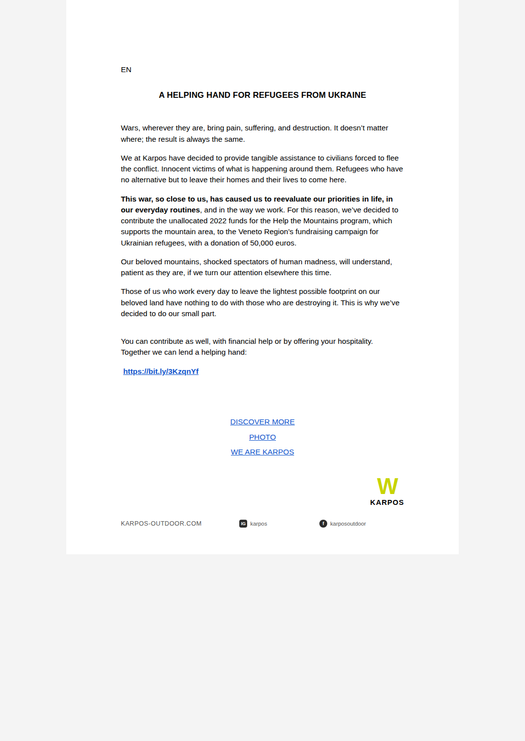EN
A HELPING HAND FOR REFUGEES FROM UKRAINE
Wars, wherever they are, bring pain, suffering, and destruction. It doesn’t matter where; the result is always the same.
We at Karpos have decided to provide tangible assistance to civilians forced to flee the conflict. Innocent victims of what is happening around them. Refugees who have no alternative but to leave their homes and their lives to come here.
This war, so close to us, has caused us to reevaluate our priorities in life, in our everyday routines, and in the way we work. For this reason, we’ve decided to contribute the unallocated 2022 funds for the Help the Mountains program, which supports the mountain area, to the Veneto Region’s fundraising campaign for Ukrainian refugees, with a donation of 50,000 euros.
Our beloved mountains, shocked spectators of human madness, will understand, patient as they are, if we turn our attention elsewhere this time.
Those of us who work every day to leave the lightest possible footprint on our beloved land have nothing to do with those who are destroying it. This is why we’ve decided to do our small part.
You can contribute as well, with financial help or by offering your hospitality. Together we can lend a helping hand:
https://bit.ly/3KzqnYf
DISCOVER MORE
PHOTO
WE ARE KARPOS
W KARPOS
KARPOS-OUTDOOR.COM
IG karpos f karposoutdoor